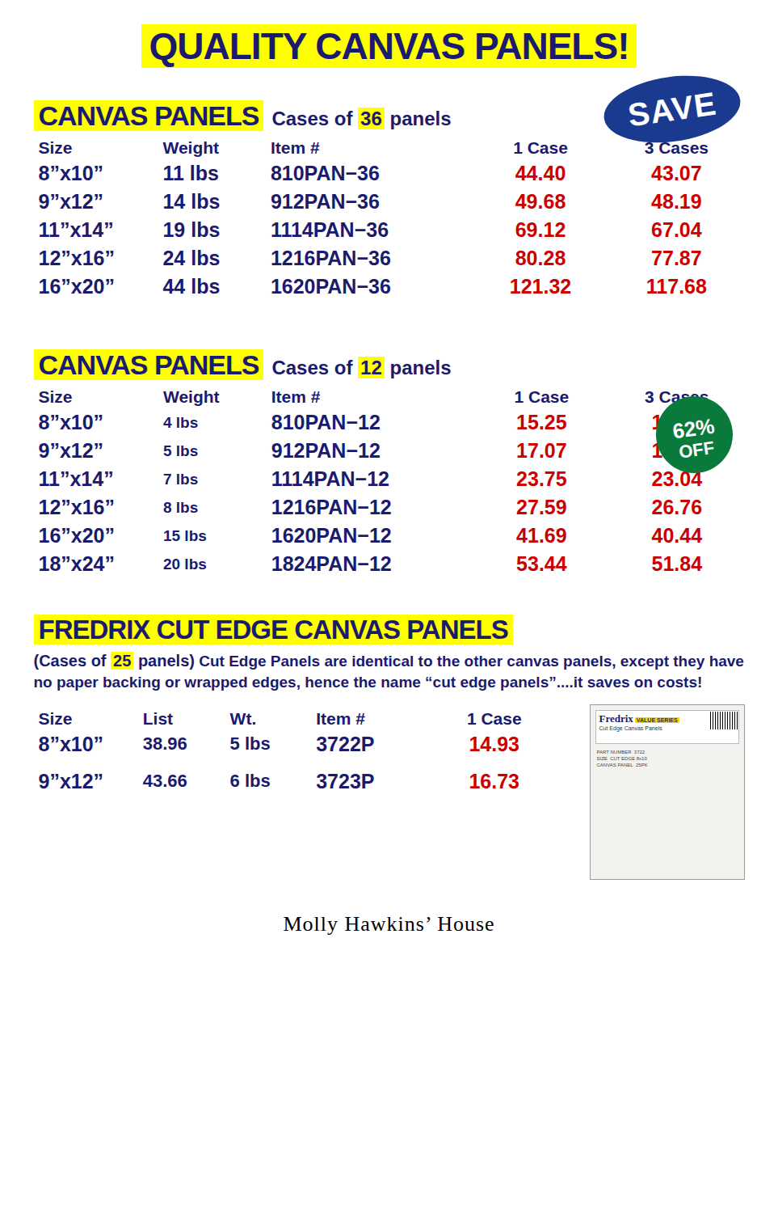QUALITY CANVAS PANELS!
SAVE
62%
OFF
CANVAS PANELS Cases of 36 panels
| Size | Weight | Item # | 1 Case | 3 Cases |
| --- | --- | --- | --- | --- |
| 8”x10” | 11 lbs | 810PAN−36 | 44.40 | 43.07 |
| 9”x12” | 14 lbs | 912PAN−36 | 49.68 | 48.19 |
| 11”x14” | 19 lbs | 1114PAN−36 | 69.12 | 67.04 |
| 12”x16” | 24 lbs | 1216PAN−36 | 80.28 | 77.87 |
| 16”x20” | 44 lbs | 1620PAN−36 | 121.32 | 117.68 |
CANVAS PANELS Cases of 12 panels
| Size | Weight | Item # | 1 Case | 3 Cases |
| --- | --- | --- | --- | --- |
| 8”x10” | 4 lbs | 810PAN−12 | 15.25 | 14.80 |
| 9”x12” | 5 lbs | 912PAN−12 | 17.07 | 16.56 |
| 11”x14” | 7 lbs | 1114PAN−12 | 23.75 | 23.04 |
| 12”x16” | 8 lbs | 1216PAN−12 | 27.59 | 26.76 |
| 16”x20” | 15 lbs | 1620PAN−12 | 41.69 | 40.44 |
| 18”x24” | 20 lbs | 1824PAN−12 | 53.44 | 51.84 |
FREDRIX CUT EDGE CANVAS PANELS
(Cases of 25 panels) Cut Edge Panels are identical to the other canvas panels, except they have no paper backing or wrapped edges, hence the name “cut edge panels”....it saves on costs!
| Size | List | Wt. | Item # | 1 Case |
| --- | --- | --- | --- | --- |
| 8”x10” | 38.96 | 5 lbs | 3722P | 14.93 |
| 9”x12” | 43.66 | 6 lbs | 3723P | 16.73 |
Fredrix VALUE SERIES Cut Edge Canvas Panels
PART NUMBER 3722
SIZE CUT EDGE 8x10
CANVAS PANEL 25PK
Molly Hawkins’ House